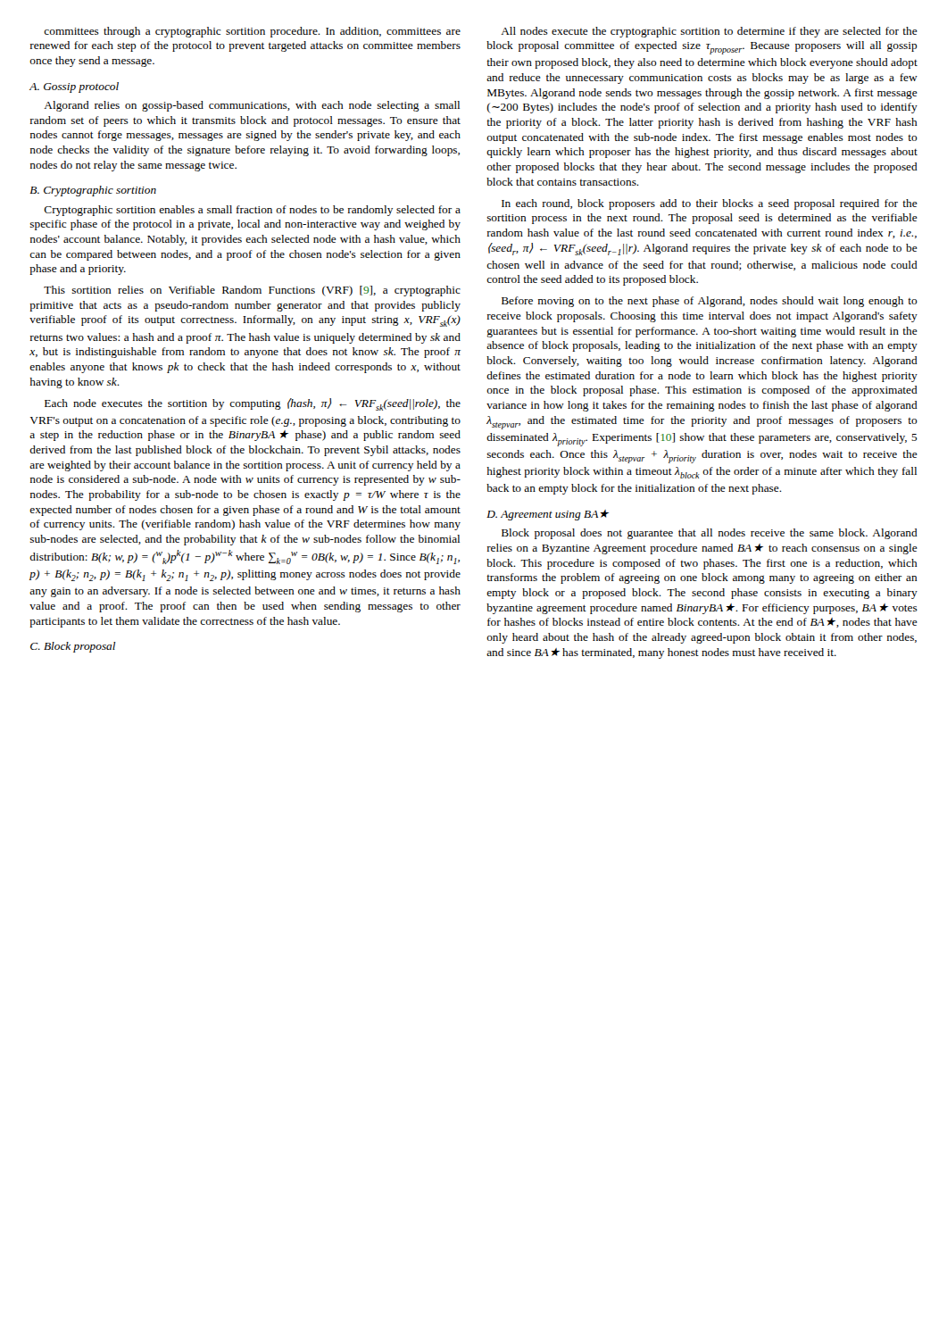committees through a cryptographic sortition procedure. In addition, committees are renewed for each step of the protocol to prevent targeted attacks on committee members once they send a message.
A. Gossip protocol
Algorand relies on gossip-based communications, with each node selecting a small random set of peers to which it transmits block and protocol messages. To ensure that nodes cannot forge messages, messages are signed by the sender's private key, and each node checks the validity of the signature before relaying it. To avoid forwarding loops, nodes do not relay the same message twice.
B. Cryptographic sortition
Cryptographic sortition enables a small fraction of nodes to be randomly selected for a specific phase of the protocol in a private, local and non-interactive way and weighed by nodes' account balance. Notably, it provides each selected node with a hash value, which can be compared between nodes, and a proof of the chosen node's selection for a given phase and a priority.
This sortition relies on Verifiable Random Functions (VRF) [9], a cryptographic primitive that acts as a pseudo-random number generator and that provides publicly verifiable proof of its output correctness. Informally, on any input string x, VRFsk(x) returns two values: a hash and a proof π. The hash value is uniquely determined by sk and x, but is indistinguishable from random to anyone that does not know sk. The proof π enables anyone that knows pk to check that the hash indeed corresponds to x, without having to know sk.
Each node executes the sortition by computing ⟨hash, π⟩ ← VRFsk(seed||role), the VRF's output on a concatenation of a specific role (e.g., proposing a block, contributing to a step in the reduction phase or in the BinaryBA★ phase) and a public random seed derived from the last published block of the blockchain. To prevent Sybil attacks, nodes are weighted by their account balance in the sortition process. A unit of currency held by a node is considered a sub-node. A node with w units of currency is represented by w sub-nodes. The probability for a sub-node to be chosen is exactly p = τ/W where τ is the expected number of nodes chosen for a given phase of a round and W is the total amount of currency units. The (verifiable random) hash value of the VRF determines how many sub-nodes are selected, and the probability that k of the w sub-nodes follow the binomial distribution: B(k; w, p) = (wk)pk(1 − p)w−k where ∑k=0w = 0B(k, w, p) = 1. Since B(k1; n1, p) + B(k2; n2, p) = B(k1 + k2; n1 + n2, p), splitting money across nodes does not provide any gain to an adversary. If a node is selected between one and w times, it returns a hash value and a proof. The proof can then be used when sending messages to other participants to let them validate the correctness of the hash value.
C. Block proposal
All nodes execute the cryptographic sortition to determine if they are selected for the block proposal committee of expected size τproposer. Because proposers will all gossip their own proposed block, they also need to determine which block everyone should adopt and reduce the unnecessary communication costs as blocks may be as large as a few MBytes. Algorand node sends two messages through the gossip network. A first message (∼200 Bytes) includes the node's proof of selection and a priority hash used to identify the priority of a block. The latter priority hash is derived from hashing the VRF hash output concatenated with the sub-node index. The first message enables most nodes to quickly learn which proposer has the highest priority, and thus discard messages about other proposed blocks that they hear about. The second message includes the proposed block that contains transactions.
In each round, block proposers add to their blocks a seed proposal required for the sortition process in the next round. The proposal seed is determined as the verifiable random hash value of the last round seed concatenated with current round index r, i.e., ⟨seedr, π⟩ ← VRFsk(seedr−1||r). Algorand requires the private key sk of each node to be chosen well in advance of the seed for that round; otherwise, a malicious node could control the seed added to its proposed block.
Before moving on to the next phase of Algorand, nodes should wait long enough to receive block proposals. Choosing this time interval does not impact Algorand's safety guarantees but is essential for performance. A too-short waiting time would result in the absence of block proposals, leading to the initialization of the next phase with an empty block. Conversely, waiting too long would increase confirmation latency. Algorand defines the estimated duration for a node to learn which block has the highest priority once in the block proposal phase. This estimation is composed of the approximated variance in how long it takes for the remaining nodes to finish the last phase of algorand λstepvar, and the estimated time for the priority and proof messages of proposers to disseminated λpriority. Experiments [10] show that these parameters are, conservatively, 5 seconds each. Once this λstepvar + λpriority duration is over, nodes wait to receive the highest priority block within a timeout λblock of the order of a minute after which they fall back to an empty block for the initialization of the next phase.
D. Agreement using BA★
Block proposal does not guarantee that all nodes receive the same block. Algorand relies on a Byzantine Agreement procedure named BA★ to reach consensus on a single block. This procedure is composed of two phases. The first one is a reduction, which transforms the problem of agreeing on one block among many to agreeing on either an empty block or a proposed block. The second phase consists in executing a binary byzantine agreement procedure named BinaryBA★. For efficiency purposes, BA★ votes for hashes of blocks instead of entire block contents. At the end of BA★, nodes that have only heard about the hash of the already agreed-upon block obtain it from other nodes, and since BA★ has terminated, many honest nodes must have received it.